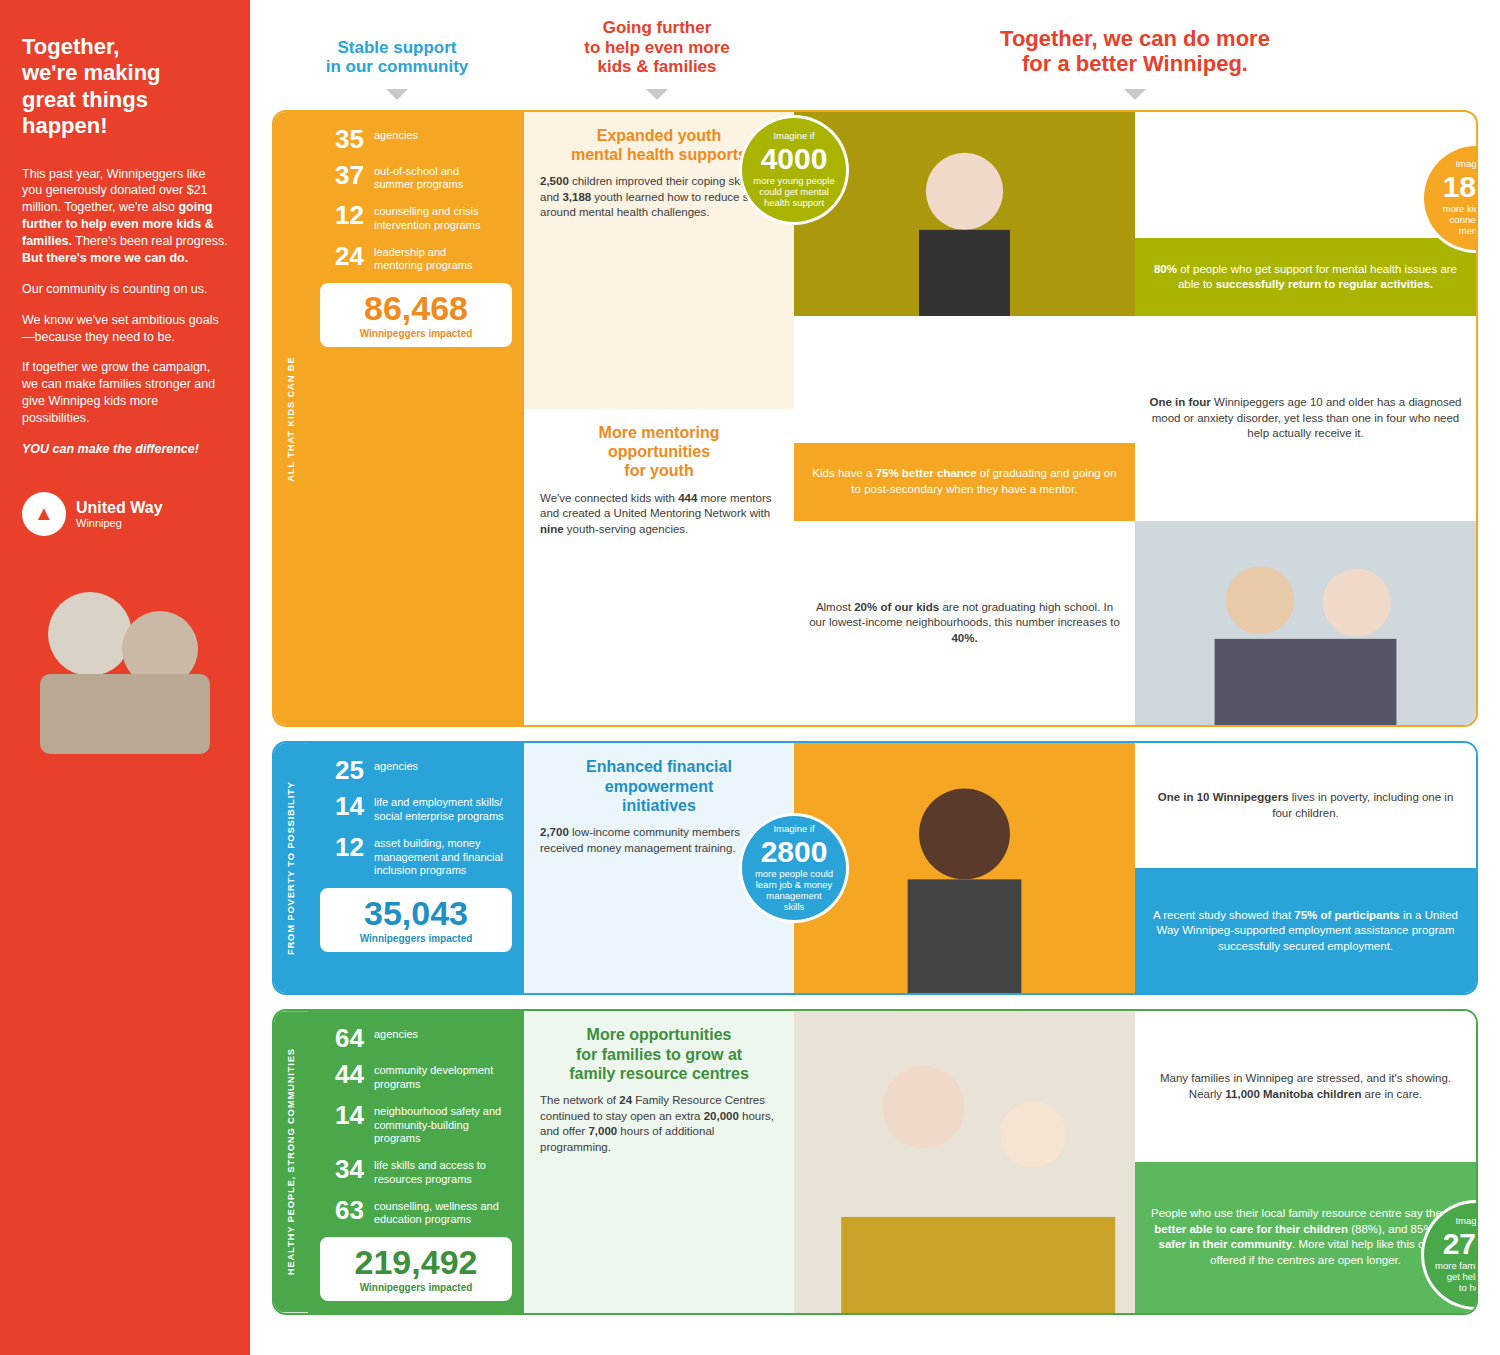Together,
we're making
great things
happen!
This past year, Winnipeggers like you generously donated over $21 million. Together, we're also going further to help even more kids & families. There's been real progress. But there's more we can do.
Our community is counting on us.
We know we've set ambitious goals—because they need to be.
If together we grow the campaign, we can make families stronger and give Winnipeg kids more possibilities.
YOU can make the difference!
▲
United WayWinnipeg
Stable support
in our community
Going further
to help even more
kids & families
Together, we can do more
for a better Winnipeg.
All that kids can be
35 agencies
37 out-of-school and
summer programs
12 counselling and crisis
intervention programs
24 leadership and
mentoring programs
86,468
Winnipeggers impacted
Expanded youth
mental health supports
2,500 children improved their coping skills, and 3,188 youth learned how to reduce stigma around mental health challenges.
More mentoring
opportunities
for youth
We've connected kids with 444 more mentors and created a United Mentoring Network with nine youth-serving agencies.
Imagine if 4000 more young people
could get mental
health support
Imagine if 1800 more kids could
connect with
mentors
One in four Winnipeggers age 10 and older has a diagnosed mood or anxiety disorder, yet less than one in four who need help actually receive it.
80% of people who get support for mental health issues are able to successfully return to regular activities.
Almost 20% of our kids are not graduating high school. In our lowest-income neighbourhoods, this number increases to 40%.
Kids have a 75% better chance of graduating and going on to post-secondary when they have a mentor.
From poverty to possibility
25 agencies
14 life and employment skills/
social enterprise programs
12 asset building, money
management and financial
inclusion programs
35,043
Winnipeggers impacted
Enhanced financial
empowerment
initiatives
2,700 low-income community members received money management training.
Imagine if 2800 more people could
learn job & money
management
skills
One in 10 Winnipeggers lives in poverty, including one in four children.
A recent study showed that 75% of participants in a United Way Winnipeg-supported employment assistance program successfully secured employment.
Healthy people, strong communities
64 agencies
44 community development
programs
14 neighbourhood safety and
community-building programs
34 life skills and access to
resources programs
63 counselling, wellness and
education programs
219,492
Winnipeggers impacted
More opportunities
for families to grow at
family resource centres
The network of 24 Family Resource Centres continued to stay open an extra 20,000 hours, and offer 7,000 hours of additional programming.
Imagine if 2700 more families could
get help close
to home
Many families in Winnipeg are stressed, and it's showing. Nearly 11,000 Manitoba children are in care.
People who use their local family resource centre say they're better able to care for their children (88%), and 85% feel safer in their community. More vital help like this can be offered if the centres are open longer.